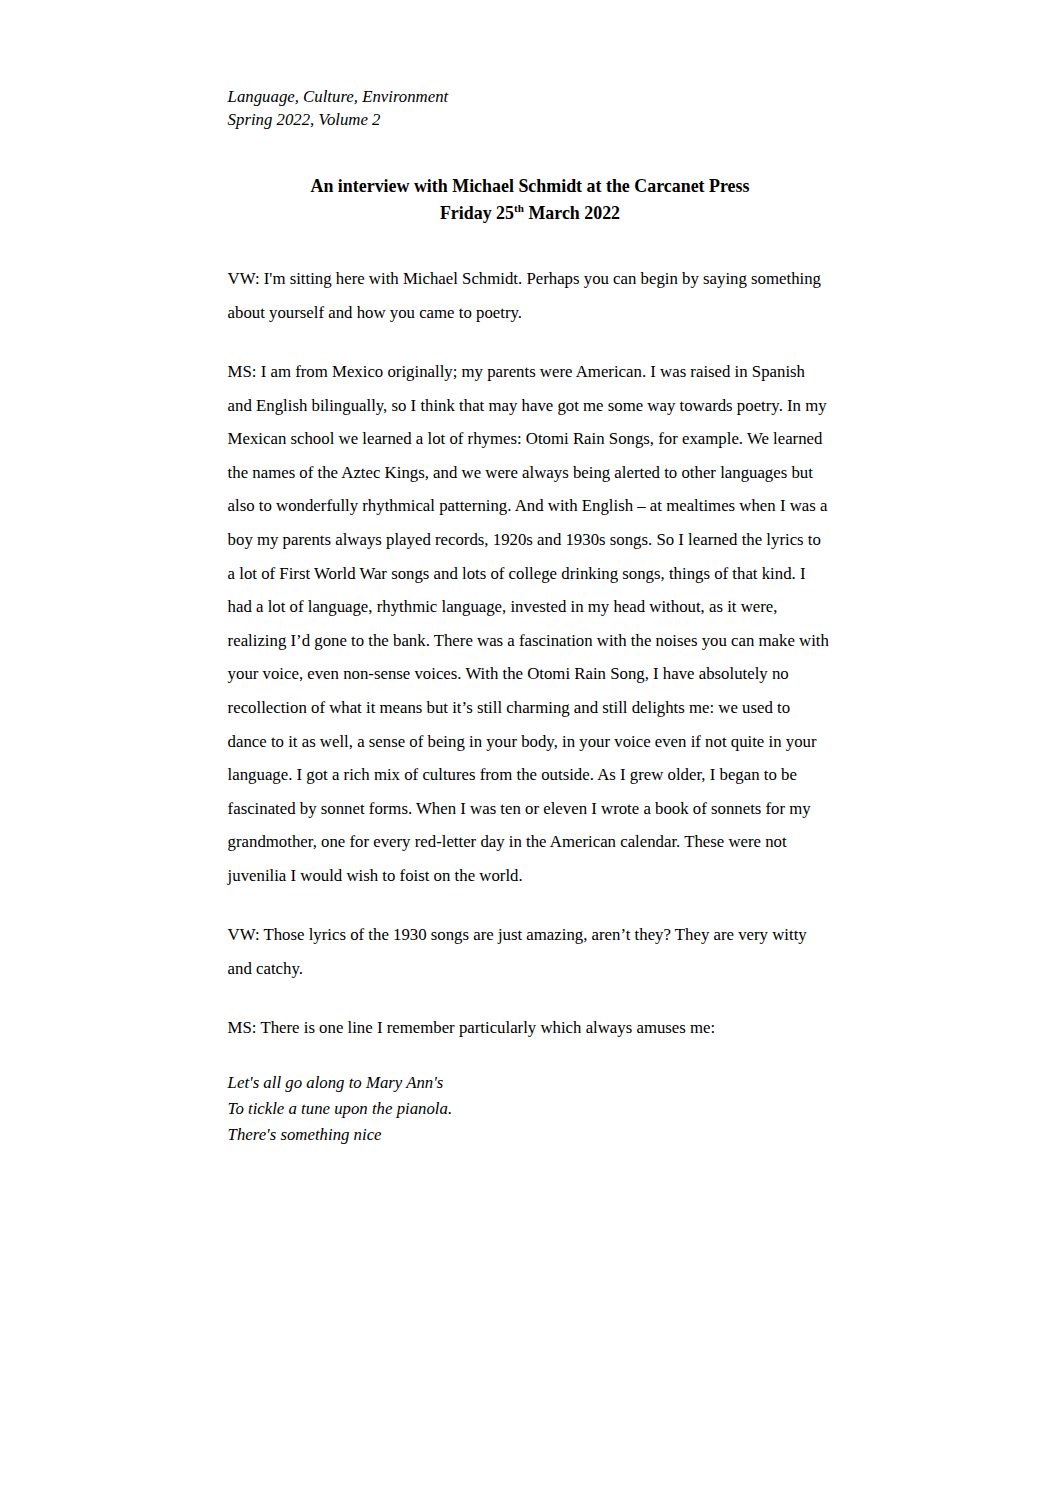Language, Culture, Environment
Spring 2022, Volume 2
An interview with Michael Schmidt at the Carcanet Press
Friday 25th March 2022
VW: I'm sitting here with Michael Schmidt. Perhaps you can begin by saying something about yourself and how you came to poetry.
MS: I am from Mexico originally; my parents were American. I was raised in Spanish and English bilingually, so I think that may have got me some way towards poetry. In my Mexican school we learned a lot of rhymes: Otomi Rain Songs, for example. We learned the names of the Aztec Kings, and we were always being alerted to other languages but also to wonderfully rhythmical patterning. And with English – at mealtimes when I was a boy my parents always played records, 1920s and 1930s songs. So I learned the lyrics to a lot of First World War songs and lots of college drinking songs, things of that kind. I had a lot of language, rhythmic language, invested in my head without, as it were, realizing I’d gone to the bank. There was a fascination with the noises you can make with your voice, even non-sense voices. With the Otomi Rain Song, I have absolutely no recollection of what it means but it’s still charming and still delights me: we used to dance to it as well, a sense of being in your body, in your voice even if not quite in your language. I got a rich mix of cultures from the outside. As I grew older, I began to be fascinated by sonnet forms. When I was ten or eleven I wrote a book of sonnets for my grandmother, one for every red-letter day in the American calendar. These were not juvenilia I would wish to foist on the world.
VW: Those lyrics of the 1930 songs are just amazing, aren’t they? They are very witty and catchy.
MS: There is one line I remember particularly which always amuses me:
Let's all go along to Mary Ann's
To tickle a tune upon the pianola.
There's something nice